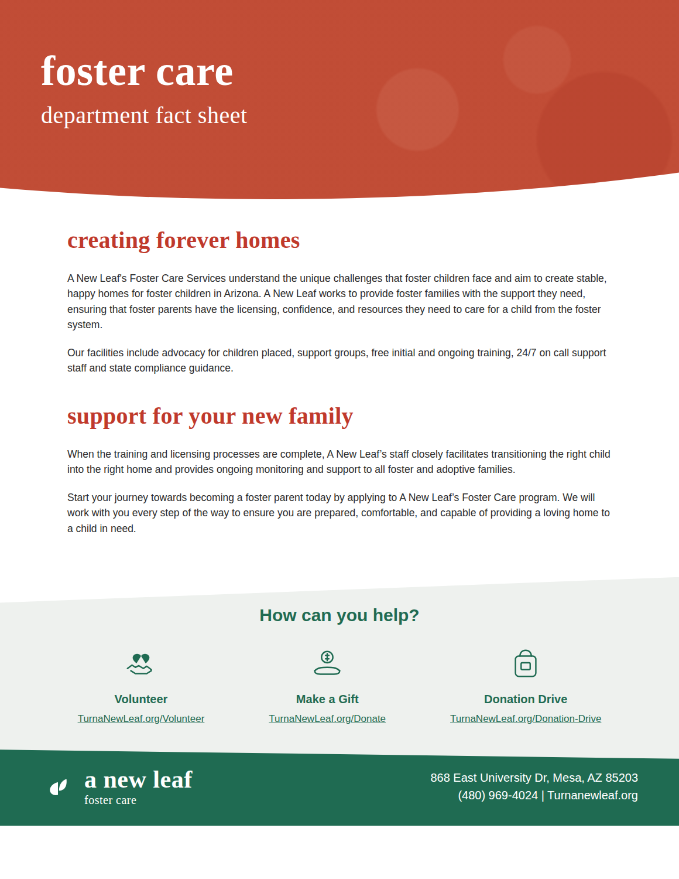foster care
department fact sheet
creating forever homes
A New Leaf's Foster Care Services understand the unique challenges that foster children face and aim to create stable, happy homes for foster children in Arizona. A New Leaf works to provide foster families with the support they need, ensuring that foster parents have the licensing, confidence, and resources they need to care for a child from the foster system.
Our facilities include advocacy for children placed, support groups, free initial and ongoing training, 24/7 on call support staff and state compliance guidance.
support for your new family
When the training and licensing processes are complete, A New Leaf’s staff closely facilitates transitioning the right child into the right home and provides ongoing monitoring and support to all foster and adoptive families.
Start your journey towards becoming a foster parent today by applying to A New Leaf’s Foster Care program. We will work with you every step of the way to ensure you are prepared, comfortable, and capable of providing a loving home to a child in need.
How can you help?
Volunteer TurnaNewLeaf.org/Volunteer
Make a Gift TurnaNewLeaf.org/Donate
Donation Drive TurnaNewLeaf.org/Donation-Drive
a new leaf
foster care
868 East University Dr, Mesa, AZ 85203
(480) 969-4024 | Turnanewleaf.org